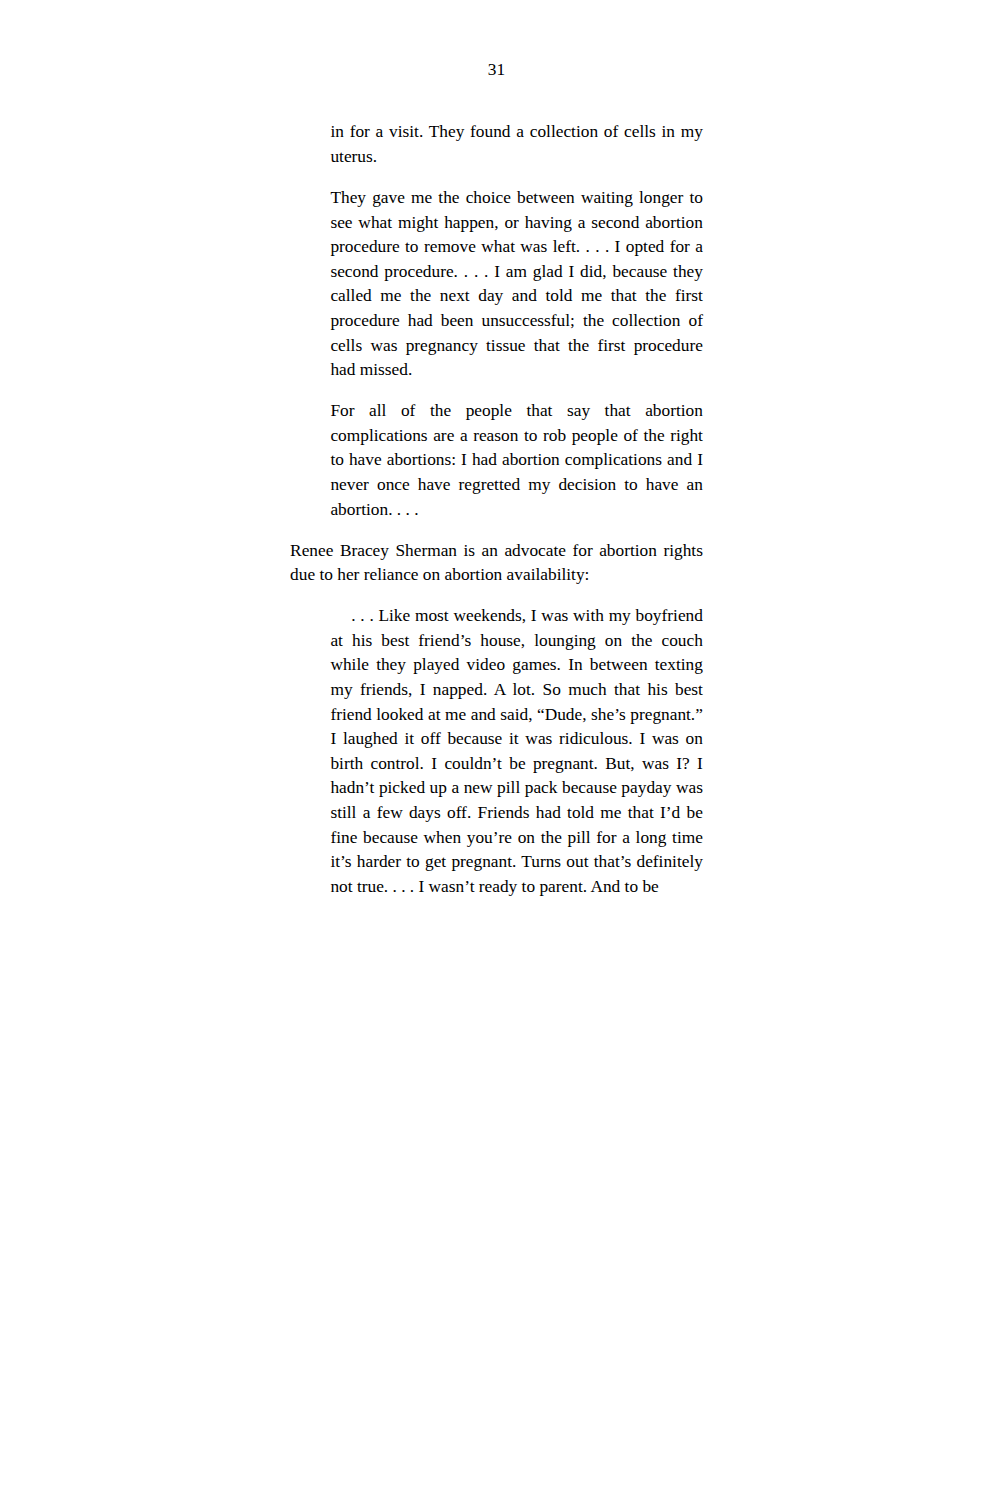31
in for a visit. They found a collection of cells in my uterus.
They gave me the choice between waiting longer to see what might happen, or having a second abortion procedure to remove what was left. . . . I opted for a second procedure. . . . I am glad I did, because they called me the next day and told me that the first procedure had been unsuccessful; the collection of cells was pregnancy tissue that the first procedure had missed.
For all of the people that say that abortion complications are a reason to rob people of the right to have abortions: I had abortion complications and I never once have regretted my decision to have an abortion. . . .
Renee Bracey Sherman is an advocate for abortion rights due to her reliance on abortion availability:
. . . Like most weekends, I was with my boyfriend at his best friend’s house, lounging on the couch while they played video games. In between texting my friends, I napped. A lot. So much that his best friend looked at me and said, “Dude, she’s pregnant.” I laughed it off because it was ridiculous. I was on birth control. I couldn’t be pregnant. But, was I? I hadn’t picked up a new pill pack because payday was still a few days off. Friends had told me that I’d be fine because when you’re on the pill for a long time it’s harder to get pregnant. Turns out that’s definitely not true. . . . I wasn’t ready to parent. And to be